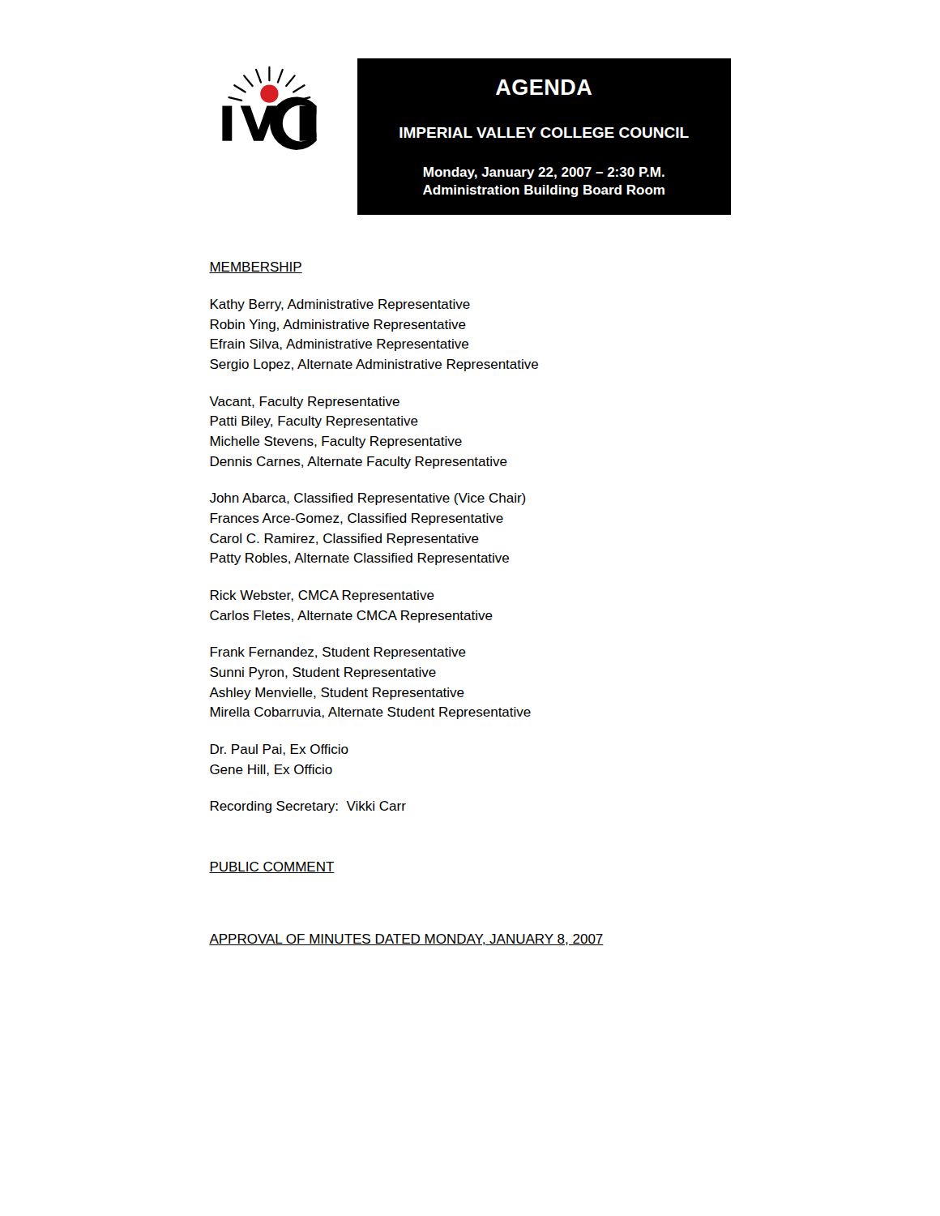AGENDA
IMPERIAL VALLEY COLLEGE COUNCIL
Monday, January 22, 2007 – 2:30 P.M.
Administration Building Board Room
MEMBERSHIP
Kathy Berry, Administrative Representative
Robin Ying, Administrative Representative
Efrain Silva, Administrative Representative
Sergio Lopez, Alternate Administrative Representative
Vacant, Faculty Representative
Patti Biley, Faculty Representative
Michelle Stevens, Faculty Representative
Dennis Carnes, Alternate Faculty Representative
John Abarca, Classified Representative (Vice Chair)
Frances Arce-Gomez, Classified Representative
Carol C. Ramirez, Classified Representative
Patty Robles, Alternate Classified Representative
Rick Webster, CMCA Representative
Carlos Fletes, Alternate CMCA Representative
Frank Fernandez, Student Representative
Sunni Pyron, Student Representative
Ashley Menvielle, Student Representative
Mirella Cobarruvia, Alternate Student Representative
Dr. Paul Pai, Ex Officio
Gene Hill, Ex Officio
Recording Secretary: Vikki Carr
PUBLIC COMMENT
APPROVAL OF MINUTES DATED MONDAY, JANUARY 8, 2007